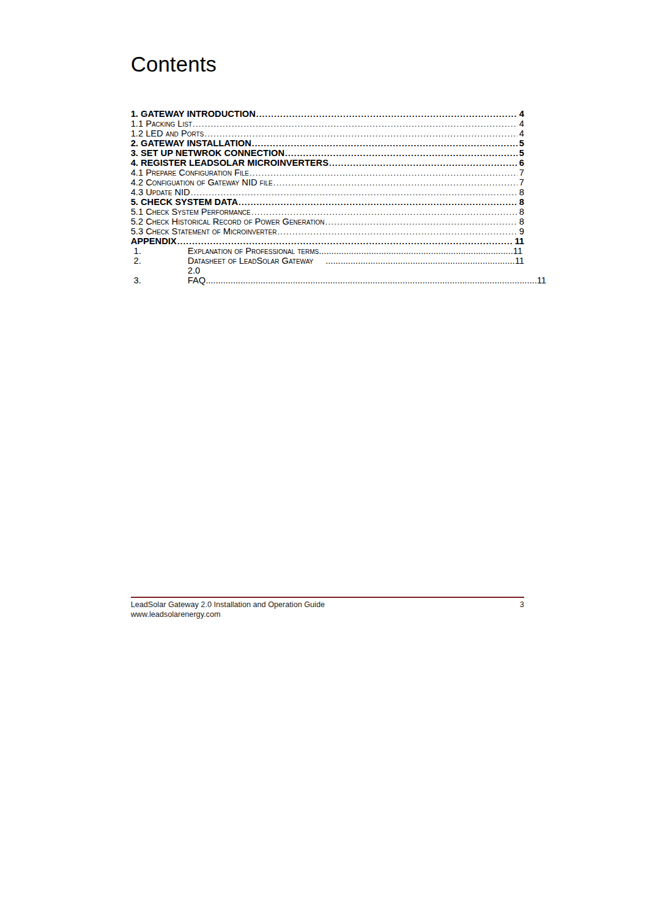Contents
1. GATEWAY INTRODUCTION ................................................................................................................. 4
1.1 Packing List ............................................................................................................................. 4
1.2 LED and Ports .......................................................................................................................... 4
2. GATEWAY INSTALLATION ................................................................................................................. 5
3. SET UP NETWROK CONNECTION ..................................................................................................... 5
4. REGISTER LEADSOLAR MICROINVERTERS ................................................................................. 6
4.1 Prepare Configuration File ....................................................................................................... 7
4.2 Configuation of Gateway NID file ............................................................................................. 7
4.3 Update NID .............................................................................................................................. 8
5. CHECK SYSTEM DATA ..................................................................................................................... 8
5.1 Check System Performance ..................................................................................................... 8
5.2 Check Historical Record of Power Generation ....................................................................... 8
5.3 Check Statement of Microinverter ............................................................................................. 9
APPENDIX ......................................................................................................................................... 11
1. Explanation of Professional terms .............................................................................. 11
2. Datasheet of LeadSolar Gateway 2.0 ............................................................................ 11
3. FAQ ..................................................................................................................................... 11
LeadSolar Gateway 2.0 Installation and Operation Guide
www.leadsolarenergy.com
3